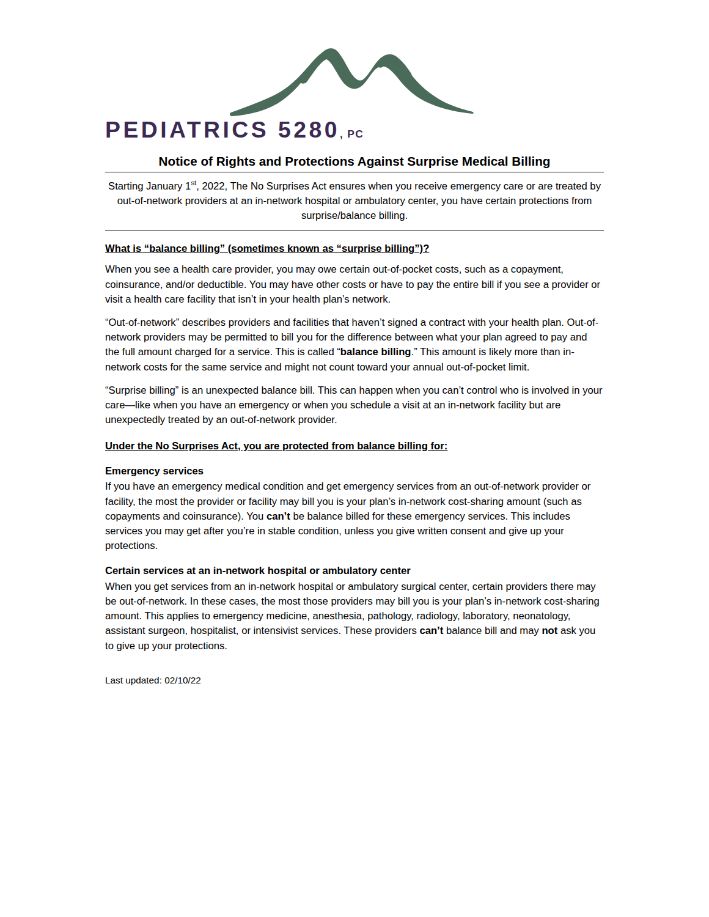PEDIATRICS 5280, PC
Notice of Rights and Protections Against Surprise Medical Billing
Starting January 1st, 2022, The No Surprises Act ensures when you receive emergency care or are treated by out-of-network providers at an in-network hospital or ambulatory center, you have certain protections from surprise/balance billing.
What is “balance billing” (sometimes known as “surprise billing”)?
When you see a health care provider, you may owe certain out-of-pocket costs, such as a copayment, coinsurance, and/or deductible. You may have other costs or have to pay the entire bill if you see a provider or visit a health care facility that isn’t in your health plan’s network.
“Out-of-network” describes providers and facilities that haven’t signed a contract with your health plan. Out-of-network providers may be permitted to bill you for the difference between what your plan agreed to pay and the full amount charged for a service. This is called “balance billing.” This amount is likely more than in-network costs for the same service and might not count toward your annual out-of-pocket limit.
“Surprise billing” is an unexpected balance bill. This can happen when you can’t control who is involved in your care—like when you have an emergency or when you schedule a visit at an in-network facility but are unexpectedly treated by an out-of-network provider.
Under the No Surprises Act, you are protected from balance billing for:
Emergency services
If you have an emergency medical condition and get emergency services from an out-of-network provider or facility, the most the provider or facility may bill you is your plan’s in-network cost-sharing amount (such as copayments and coinsurance). You can’t be balance billed for these emergency services. This includes services you may get after you’re in stable condition, unless you give written consent and give up your protections.
Certain services at an in-network hospital or ambulatory center
When you get services from an in-network hospital or ambulatory surgical center, certain providers there may be out-of-network. In these cases, the most those providers may bill you is your plan’s in-network cost-sharing amount. This applies to emergency medicine, anesthesia, pathology, radiology, laboratory, neonatology, assistant surgeon, hospitalist, or intensivist services. These providers can’t balance bill and may not ask you to give up your protections.
Last updated: 02/10/22